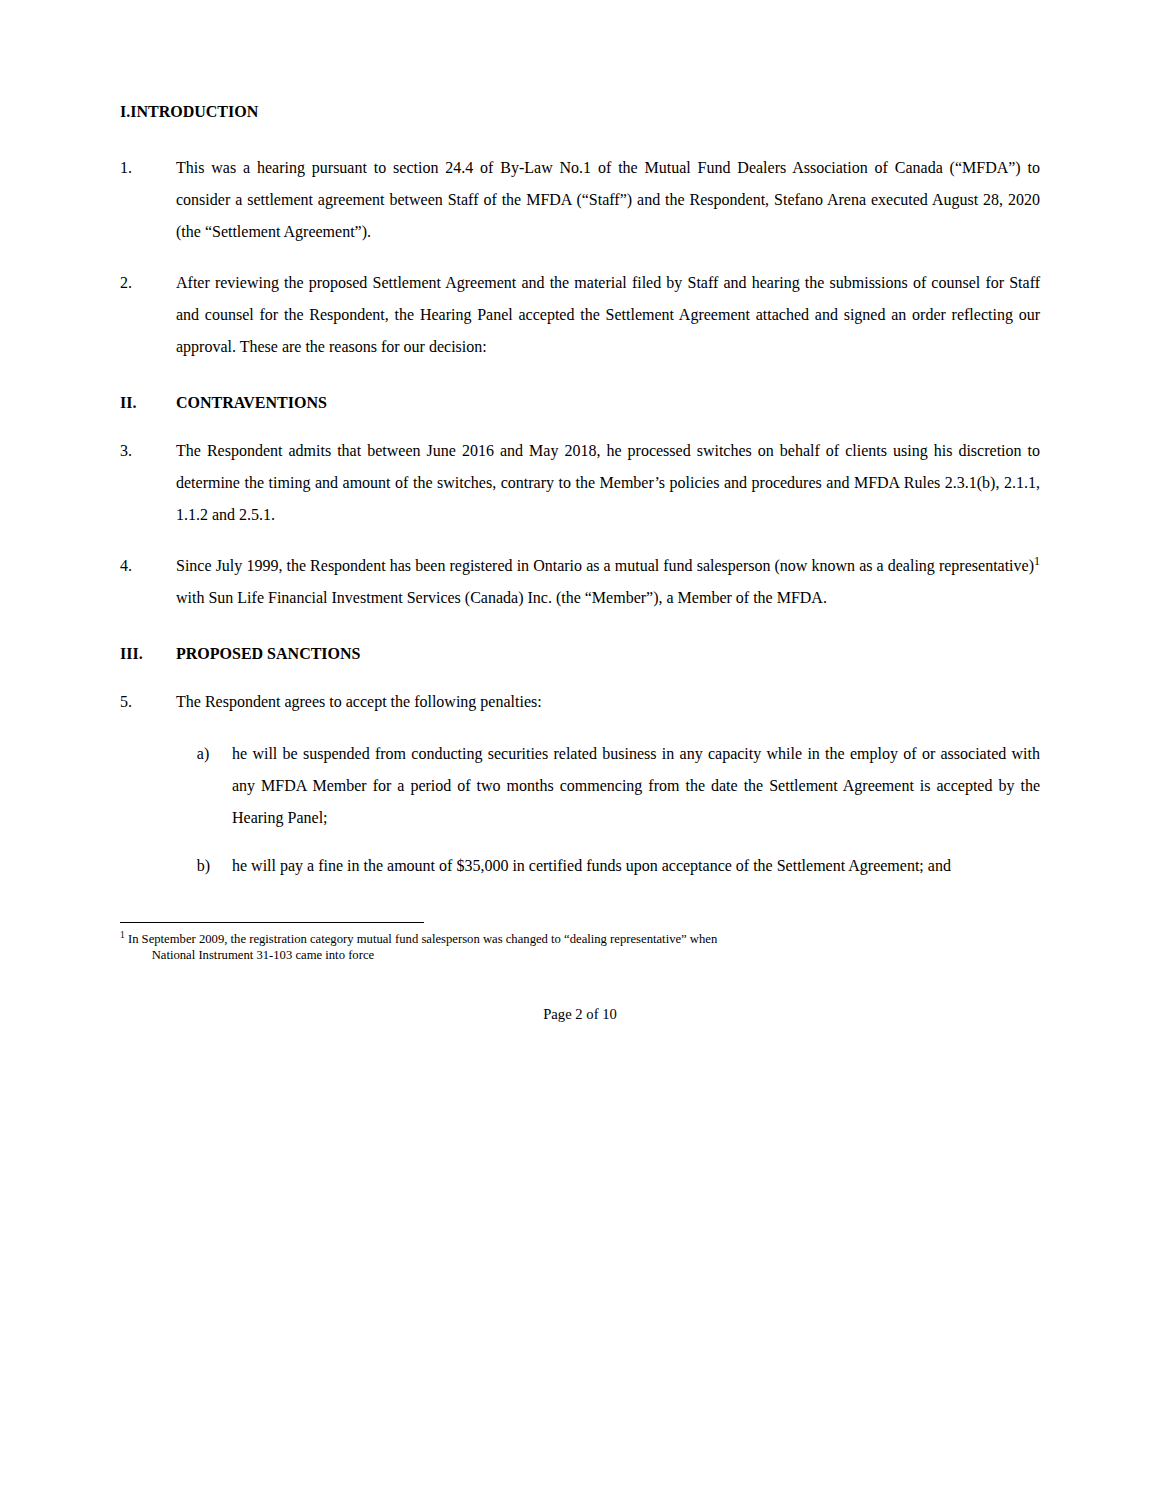I. INTRODUCTION
1. This was a hearing pursuant to section 24.4 of By-Law No.1 of the Mutual Fund Dealers Association of Canada (“MFDA”) to consider a settlement agreement between Staff of the MFDA (“Staff”) and the Respondent, Stefano Arena executed August 28, 2020 (the “Settlement Agreement”).
2. After reviewing the proposed Settlement Agreement and the material filed by Staff and hearing the submissions of counsel for Staff and counsel for the Respondent, the Hearing Panel accepted the Settlement Agreement attached and signed an order reflecting our approval. These are the reasons for our decision:
II. CONTRAVENTIONS
3. The Respondent admits that between June 2016 and May 2018, he processed switches on behalf of clients using his discretion to determine the timing and amount of the switches, contrary to the Member’s policies and procedures and MFDA Rules 2.3.1(b), 2.1.1, 1.1.2 and 2.5.1.
4. Since July 1999, the Respondent has been registered in Ontario as a mutual fund salesperson (now known as a dealing representative)1 with Sun Life Financial Investment Services (Canada) Inc. (the “Member”), a Member of the MFDA.
III. PROPOSED SANCTIONS
5. The Respondent agrees to accept the following penalties:
a) he will be suspended from conducting securities related business in any capacity while in the employ of or associated with any MFDA Member for a period of two months commencing from the date the Settlement Agreement is accepted by the Hearing Panel;
b) he will pay a fine in the amount of $35,000 in certified funds upon acceptance of the Settlement Agreement; and
1 In September 2009, the registration category mutual fund salesperson was changed to “dealing representative” when National Instrument 31-103 came into force
Page 2 of 10